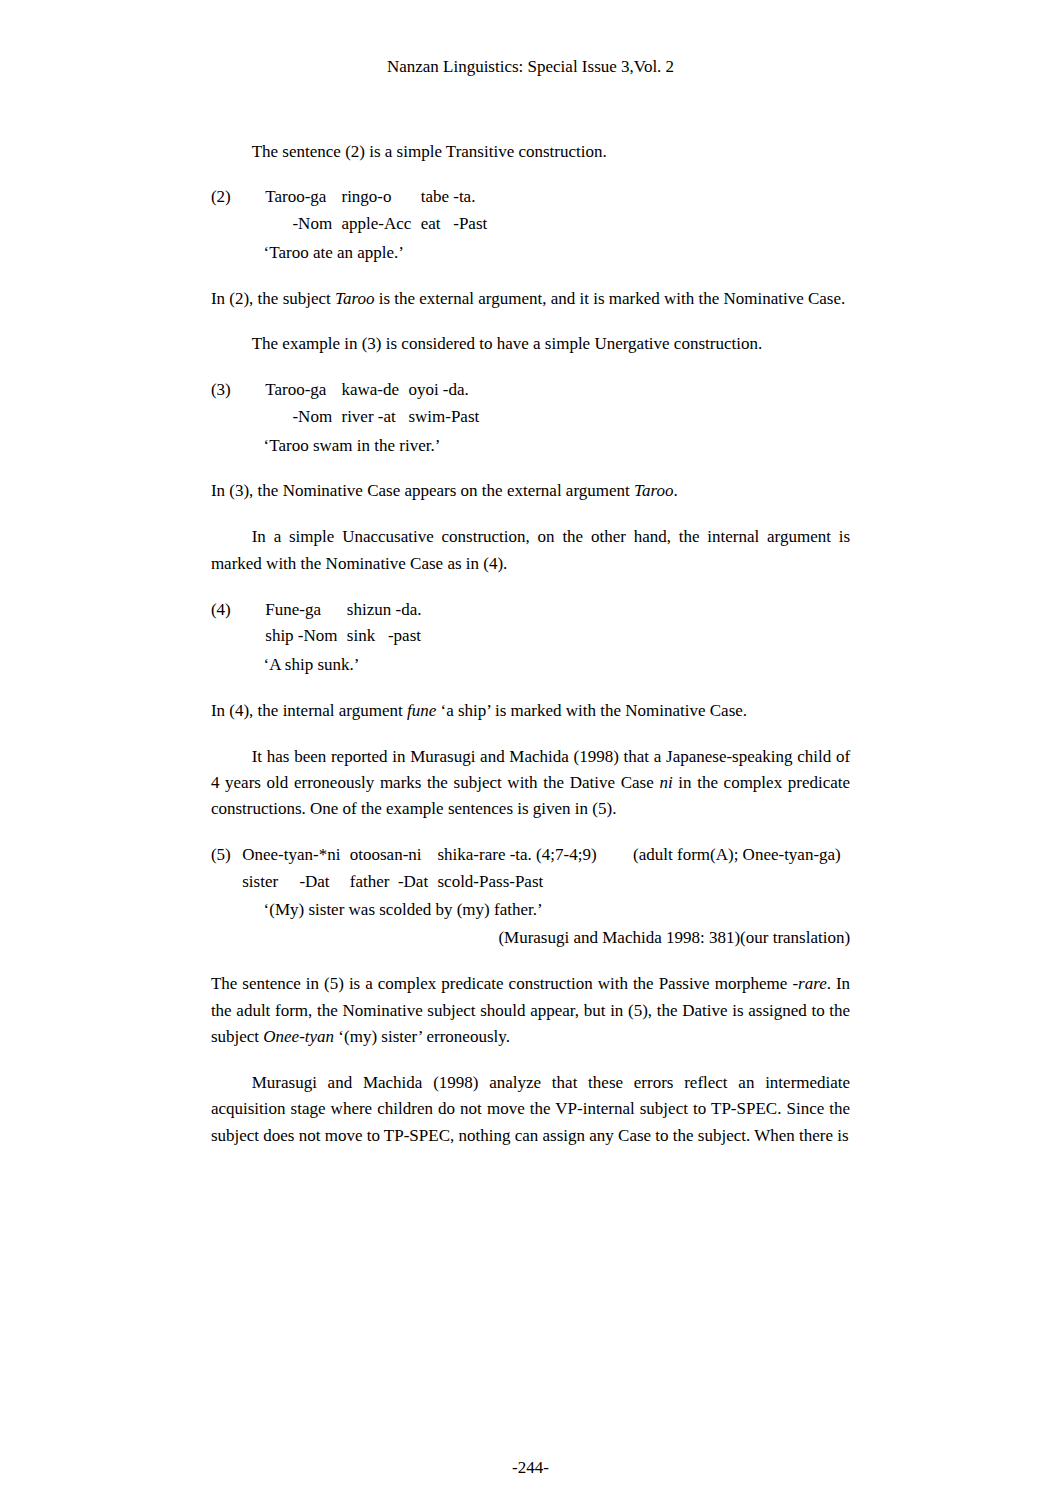Nanzan Linguistics: Special Issue 3,Vol. 2
The sentence (2) is a simple Transitive construction.
| (2) | Taroo-ga | ringo-o | tabe -ta. |
| | -Nom | apple-Acc | eat -Past |
‘Taroo ate an apple.’
In (2), the subject Taroo is the external argument, and it is marked with the Nominative Case.
The example in (3) is considered to have a simple Unergative construction.
| (3) | Taroo-ga | kawa-de | oyoi -da. |
| | -Nom | river -at | swim-Past |
‘Taroo swam in the river.’
In (3), the Nominative Case appears on the external argument Taroo.
In a simple Unaccusative construction, on the other hand, the internal argument is marked with the Nominative Case as in (4).
| (4) | Fune-ga | shizun -da. |
| | ship -Nom | sink -past |
‘A ship sunk.’
In (4), the internal argument fune ‘a ship’ is marked with the Nominative Case.
It has been reported in Murasugi and Machida (1998) that a Japanese-speaking child of 4 years old erroneously marks the subject with the Dative Case ni in the complex predicate constructions. One of the example sentences is given in (5).
| (5) | Onee-tyan-*ni | otoosan-ni | shika-rare -ta. (4;7-4;9) | (adult form(A); Onee-tyan-ga) |
| | sister -Dat | father -Dat | scold-Pass-Past | |
‘(My) sister was scolded by (my) father.’
(Murasugi and Machida 1998: 381)(our translation)
The sentence in (5) is a complex predicate construction with the Passive morpheme -rare. In the adult form, the Nominative subject should appear, but in (5), the Dative is assigned to the subject Onee-tyan ‘(my) sister’ erroneously.
Murasugi and Machida (1998) analyze that these errors reflect an intermediate acquisition stage where children do not move the VP-internal subject to TP-SPEC. Since the subject does not move to TP-SPEC, nothing can assign any Case to the subject. When there is
-244-